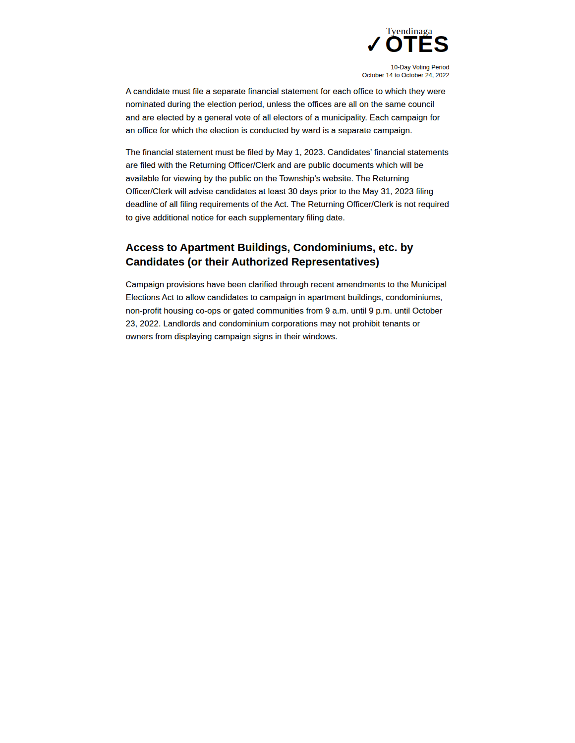Tyendinaga ✓OTES
10-Day Voting Period
October 14 to October 24, 2022
A candidate must file a separate financial statement for each office to which they were nominated during the election period, unless the offices are all on the same council and are elected by a general vote of all electors of a municipality. Each campaign for an office for which the election is conducted by ward is a separate campaign.
The financial statement must be filed by May 1, 2023. Candidates’ financial statements are filed with the Returning Officer/Clerk and are public documents which will be available for viewing by the public on the Township’s website. The Returning Officer/Clerk will advise candidates at least 30 days prior to the May 31, 2023 filing deadline of all filing requirements of the Act. The Returning Officer/Clerk is not required to give additional notice for each supplementary filing date.
Access to Apartment Buildings, Condominiums, etc. by Candidates (or their Authorized Representatives)
Campaign provisions have been clarified through recent amendments to the Municipal Elections Act to allow candidates to campaign in apartment buildings, condominiums, non-profit housing co-ops or gated communities from 9 a.m. until 9 p.m. until October 23, 2022. Landlords and condominium corporations may not prohibit tenants or owners from displaying campaign signs in their windows.